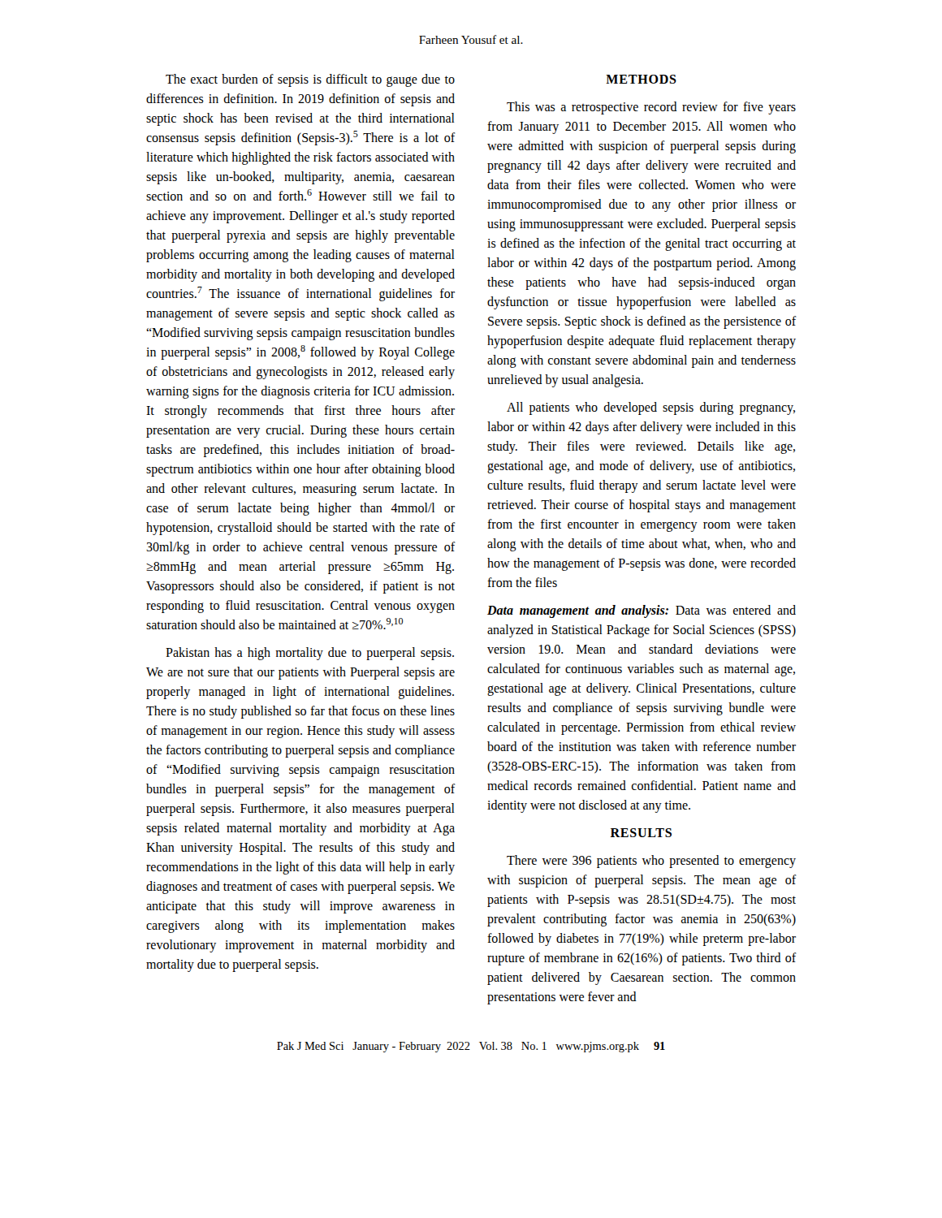Farheen Yousuf et al.
The exact burden of sepsis is difficult to gauge due to differences in definition. In 2019 definition of sepsis and septic shock has been revised at the third international consensus sepsis definition (Sepsis-3).5 There is a lot of literature which highlighted the risk factors associated with sepsis like un-booked, multiparity, anemia, caesarean section and so on and forth.6 However still we fail to achieve any improvement. Dellinger et al.'s study reported that puerperal pyrexia and sepsis are highly preventable problems occurring among the leading causes of maternal morbidity and mortality in both developing and developed countries.7 The issuance of international guidelines for management of severe sepsis and septic shock called as “Modified surviving sepsis campaign resuscitation bundles in puerperal sepsis” in 2008,8 followed by Royal College of obstetricians and gynecologists in 2012, released early warning signs for the diagnosis criteria for ICU admission. It strongly recommends that first three hours after presentation are very crucial. During these hours certain tasks are predefined, this includes initiation of broad-spectrum antibiotics within one hour after obtaining blood and other relevant cultures, measuring serum lactate. In case of serum lactate being higher than 4mmol/l or hypotension, crystalloid should be started with the rate of 30ml/kg in order to achieve central venous pressure of ≥8mmHg and mean arterial pressure ≥65mm Hg. Vasopressors should also be considered, if patient is not responding to fluid resuscitation. Central venous oxygen saturation should also be maintained at ≥70%.9,10
Pakistan has a high mortality due to puerperal sepsis. We are not sure that our patients with Puerperal sepsis are properly managed in light of international guidelines. There is no study published so far that focus on these lines of management in our region. Hence this study will assess the factors contributing to puerperal sepsis and compliance of “Modified surviving sepsis campaign resuscitation bundles in puerperal sepsis” for the management of puerperal sepsis. Furthermore, it also measures puerperal sepsis related maternal mortality and morbidity at Aga Khan university Hospital. The results of this study and recommendations in the light of this data will help in early diagnoses and treatment of cases with puerperal sepsis. We anticipate that this study will improve awareness in caregivers along with its implementation makes revolutionary improvement in maternal morbidity and mortality due to puerperal sepsis.
Methods
This was a retrospective record review for five years from January 2011 to December 2015. All women who were admitted with suspicion of puerperal sepsis during pregnancy till 42 days after delivery were recruited and data from their files were collected. Women who were immunocompromised due to any other prior illness or using immunosuppressant were excluded. Puerperal sepsis is defined as the infection of the genital tract occurring at labor or within 42 days of the postpartum period. Among these patients who have had sepsis-induced organ dysfunction or tissue hypoperfusion were labelled as Severe sepsis. Septic shock is defined as the persistence of hypoperfusion despite adequate fluid replacement therapy along with constant severe abdominal pain and tenderness unrelieved by usual analgesia.
All patients who developed sepsis during pregnancy, labor or within 42 days after delivery were included in this study. Their files were reviewed. Details like age, gestational age, and mode of delivery, use of antibiotics, culture results, fluid therapy and serum lactate level were retrieved. Their course of hospital stays and management from the first encounter in emergency room were taken along with the details of time about what, when, who and how the management of P-sepsis was done, were recorded from the files
Data management and analysis: Data was entered and analyzed in Statistical Package for Social Sciences (SPSS) version 19.0. Mean and standard deviations were calculated for continuous variables such as maternal age, gestational age at delivery. Clinical Presentations, culture results and compliance of sepsis surviving bundle were calculated in percentage. Permission from ethical review board of the institution was taken with reference number (3528-OBS-ERC-15). The information was taken from medical records remained confidential. Patient name and identity were not disclosed at any time.
Results
There were 396 patients who presented to emergency with suspicion of puerperal sepsis. The mean age of patients with P-sepsis was 28.51(SD±4.75). The most prevalent contributing factor was anemia in 250(63%) followed by diabetes in 77(19%) while preterm pre-labor rupture of membrane in 62(16%) of patients. Two third of patient delivered by Caesarean section. The common presentations were fever and
Pak J Med Sci January - February 2022 Vol. 38 No. 1 www.pjms.org.pk91